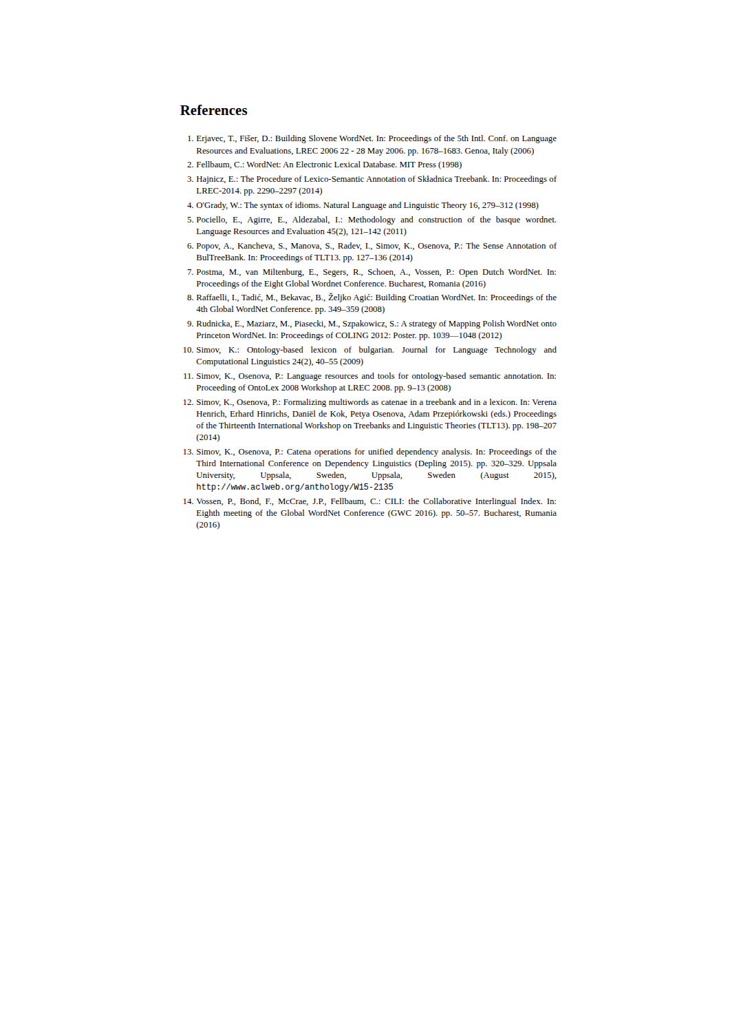References
Erjavec, T., Fišer, D.: Building Slovene WordNet. In: Proceedings of the 5th Intl. Conf. on Language Resources and Evaluations, LREC 2006 22 - 28 May 2006. pp. 1678–1683. Genoa, Italy (2006)
Fellbaum, C.: WordNet: An Electronic Lexical Database. MIT Press (1998)
Hajnicz, E.: The Procedure of Lexico-Semantic Annotation of Składnica Treebank. In: Proceedings of LREC-2014. pp. 2290–2297 (2014)
O'Grady, W.: The syntax of idioms. Natural Language and Linguistic Theory 16, 279–312 (1998)
Pociello, E., Agirre, E., Aldezabal, I.: Methodology and construction of the basque wordnet. Language Resources and Evaluation 45(2), 121–142 (2011)
Popov, A., Kancheva, S., Manova, S., Radev, I., Simov, K., Osenova, P.: The Sense Annotation of BulTreeBank. In: Proceedings of TLT13. pp. 127–136 (2014)
Postma, M., van Miltenburg, E., Segers, R., Schoen, A., Vossen, P.: Open Dutch WordNet. In: Proceedings of the Eight Global Wordnet Conference. Bucharest, Romania (2016)
Raffaelli, I., Tadić, M., Bekavac, B., Željko Agić: Building Croatian WordNet. In: Proceedings of the 4th Global WordNet Conference. pp. 349–359 (2008)
Rudnicka, E., Maziarz, M., Piasecki, M., Szpakowicz, S.: A strategy of Mapping Polish WordNet onto Princeton WordNet. In: Proceedings of COLING 2012: Poster. pp. 1039—1048 (2012)
Simov, K.: Ontology-based lexicon of bulgarian. Journal for Language Technology and Computational Linguistics 24(2), 40–55 (2009)
Simov, K., Osenova, P.: Language resources and tools for ontology-based semantic annotation. In: Proceeding of OntoLex 2008 Workshop at LREC 2008. pp. 9–13 (2008)
Simov, K., Osenova, P.: Formalizing multiwords as catenae in a treebank and in a lexicon. In: Verena Henrich, Erhard Hinrichs, Daniël de Kok, Petya Osenova, Adam Przepiórkowski (eds.) Proceedings of the Thirteenth International Workshop on Treebanks and Linguistic Theories (TLT13). pp. 198–207 (2014)
Simov, K., Osenova, P.: Catena operations for unified dependency analysis. In: Proceedings of the Third International Conference on Dependency Linguistics (Depling 2015). pp. 320–329. Uppsala University, Uppsala, Sweden, Uppsala, Sweden (August 2015), http://www.aclweb.org/anthology/W15-2135
Vossen, P., Bond, F., McCrae, J.P., Fellbaum, C.: CILI: the Collaborative Interlingual Index. In: Eighth meeting of the Global WordNet Conference (GWC 2016). pp. 50–57. Bucharest, Rumania (2016)